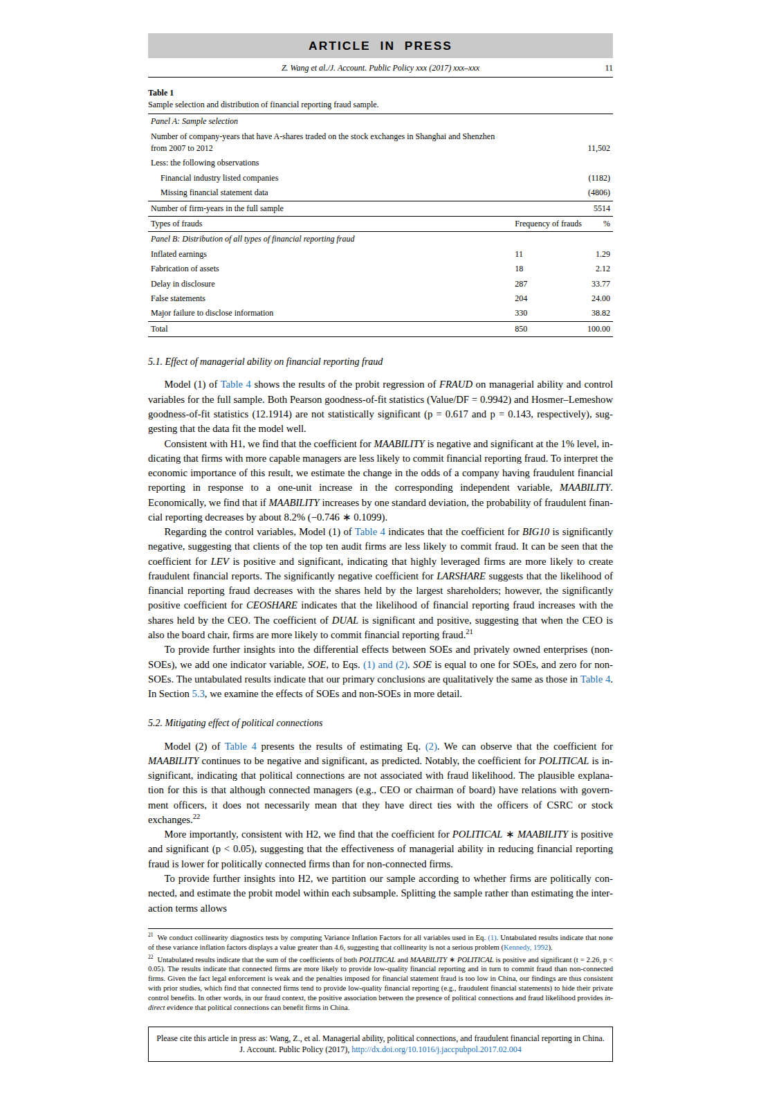ARTICLE IN PRESS
Z. Wang et al./J. Account. Public Policy xxx (2017) xxx–xxx 11
Table 1 Sample selection and distribution of financial reporting fraud sample.
| Panel A: Sample selection |
| Number of company-years that have A-shares traded on the stock exchanges in Shanghai and Shenzhen from 2007 to 2012 | | 11,502 |
| Less: the following observations | | |
| Financial industry listed companies | | (1182) |
| Missing financial statement data | | (4806) |
| Number of firm-years in the full sample | | 5514 |
| Types of frauds | Frequency of frauds | % |
| Panel B: Distribution of all types of financial reporting fraud |
| Inflated earnings | 11 | 1.29 |
| Fabrication of assets | 18 | 2.12 |
| Delay in disclosure | 287 | 33.77 |
| False statements | 204 | 24.00 |
| Major failure to disclose information | 330 | 38.82 |
| Total | 850 | 100.00 |
5.1. Effect of managerial ability on financial reporting fraud
Model (1) of Table 4 shows the results of the probit regression of FRAUD on managerial ability and control variables for the full sample. Both Pearson goodness-of-fit statistics (Value/DF = 0.9942) and Hosmer–Lemeshow goodness-of-fit statistics (12.1914) are not statistically significant (p = 0.617 and p = 0.143, respectively), suggesting that the data fit the model well.
Consistent with H1, we find that the coefficient for MAABILITY is negative and significant at the 1% level, indicating that firms with more capable managers are less likely to commit financial reporting fraud. To interpret the economic importance of this result, we estimate the change in the odds of a company having fraudulent financial reporting in response to a one-unit increase in the corresponding independent variable, MAABILITY. Economically, we find that if MAABILITY increases by one standard deviation, the probability of fraudulent financial reporting decreases by about 8.2% (−0.746 ∗ 0.1099).
Regarding the control variables, Model (1) of Table 4 indicates that the coefficient for BIG10 is significantly negative, suggesting that clients of the top ten audit firms are less likely to commit fraud. It can be seen that the coefficient for LEV is positive and significant, indicating that highly leveraged firms are more likely to create fraudulent financial reports. The significantly negative coefficient for LARSHARE suggests that the likelihood of financial reporting fraud decreases with the shares held by the largest shareholders; however, the significantly positive coefficient for CEOSHARE indicates that the likelihood of financial reporting fraud increases with the shares held by the CEO. The coefficient of DUAL is significant and positive, suggesting that when the CEO is also the board chair, firms are more likely to commit financial reporting fraud.21
To provide further insights into the differential effects between SOEs and privately owned enterprises (non-SOEs), we add one indicator variable, SOE, to Eqs. (1) and (2). SOE is equal to one for SOEs, and zero for non-SOEs. The untabulated results indicate that our primary conclusions are qualitatively the same as those in Table 4. In Section 5.3, we examine the effects of SOEs and non-SOEs in more detail.
5.2. Mitigating effect of political connections
Model (2) of Table 4 presents the results of estimating Eq. (2). We can observe that the coefficient for MAABILITY continues to be negative and significant, as predicted. Notably, the coefficient for POLITICAL is insignificant, indicating that political connections are not associated with fraud likelihood. The plausible explanation for this is that although connected managers (e.g., CEO or chairman of board) have relations with government officers, it does not necessarily mean that they have direct ties with the officers of CSRC or stock exchanges.22
More importantly, consistent with H2, we find that the coefficient for POLITICAL ∗ MAABILITY is positive and significant (p < 0.05), suggesting that the effectiveness of managerial ability in reducing financial reporting fraud is lower for politically connected firms than for non-connected firms.
To provide further insights into H2, we partition our sample according to whether firms are politically connected, and estimate the probit model within each subsample. Splitting the sample rather than estimating the interaction terms allows
21 We conduct collinearity diagnostics tests by computing Variance Inflation Factors for all variables used in Eq. (1). Untabulated results indicate that none of these variance inflation factors displays a value greater than 4.6, suggesting that collinearity is not a serious problem (Kennedy, 1992).
22 Untabulated results indicate that the sum of the coefficients of both POLITICAL and MAABILITY ∗ POLITICAL is positive and significant (t = 2.26, p < 0.05). The results indicate that connected firms are more likely to provide low-quality financial reporting and in turn to commit fraud than non-connected firms. Given the fact legal enforcement is weak and the penalties imposed for financial statement fraud is too low in China, our findings are thus consistent with prior studies, which find that connected firms tend to provide low-quality financial reporting (e.g., fraudulent financial statements) to hide their private control benefits. In other words, in our fraud context, the positive association between the presence of political connections and fraud likelihood provides indirect evidence that political connections can benefit firms in China.
Please cite this article in press as: Wang, Z., et al. Managerial ability, political connections, and fraudulent financial reporting in China. J. Account. Public Policy (2017), http://dx.doi.org/10.1016/j.jaccpubpol.2017.02.004